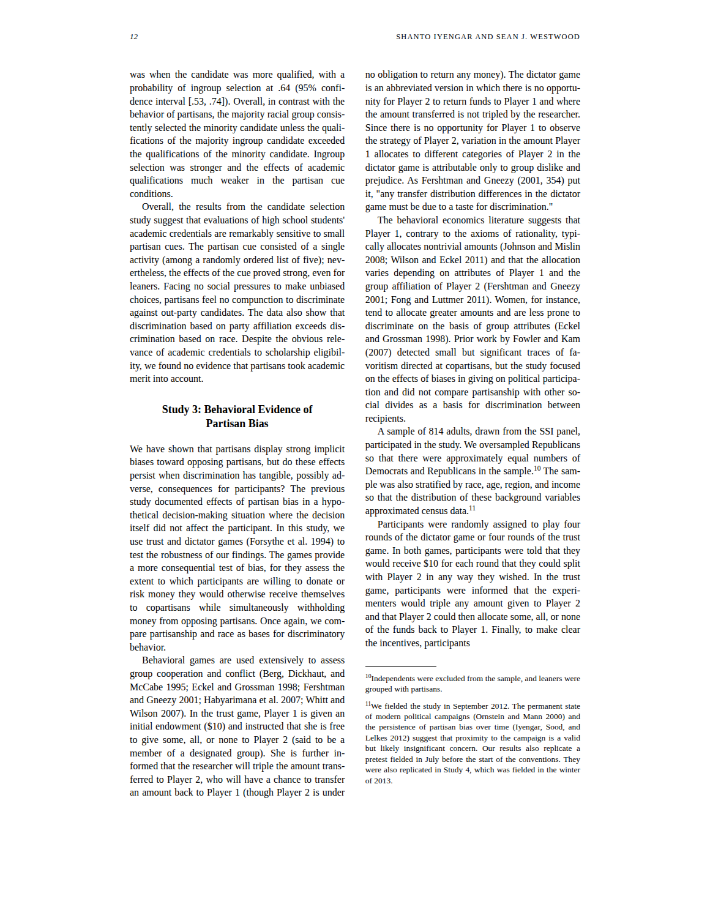12 Shanto Iyengar and Sean J. Westwood
was when the candidate was more qualified, with a probability of ingroup selection at .64 (95% confidence interval [.53, .74]). Overall, in contrast with the behavior of partisans, the majority racial group consistently selected the minority candidate unless the qualifications of the majority ingroup candidate exceeded the qualifications of the minority candidate. Ingroup selection was stronger and the effects of academic qualifications much weaker in the partisan cue conditions.
Overall, the results from the candidate selection study suggest that evaluations of high school students' academic credentials are remarkably sensitive to small partisan cues. The partisan cue consisted of a single activity (among a randomly ordered list of five); nevertheless, the effects of the cue proved strong, even for leaners. Facing no social pressures to make unbiased choices, partisans feel no compunction to discriminate against out-party candidates. The data also show that discrimination based on party affiliation exceeds discrimination based on race. Despite the obvious relevance of academic credentials to scholarship eligibility, we found no evidence that partisans took academic merit into account.
Study 3: Behavioral Evidence of
Partisan Bias
We have shown that partisans display strong implicit biases toward opposing partisans, but do these effects persist when discrimination has tangible, possibly adverse, consequences for participants? The previous study documented effects of partisan bias in a hypothetical decision-making situation where the decision itself did not affect the participant. In this study, we use trust and dictator games (Forsythe et al. 1994) to test the robustness of our findings. The games provide a more consequential test of bias, for they assess the extent to which participants are willing to donate or risk money they would otherwise receive themselves to copartisans while simultaneously withholding money from opposing partisans. Once again, we compare partisanship and race as bases for discriminatory behavior.
Behavioral games are used extensively to assess group cooperation and conflict (Berg, Dickhaut, and McCabe 1995; Eckel and Grossman 1998; Fershtman and Gneezy 2001; Habyarimana et al. 2007; Whitt and Wilson 2007). In the trust game, Player 1 is given an initial endowment ($10) and instructed that she is free to give some, all, or none to Player 2 (said to be a member of a designated group). She is further informed that the researcher will triple the amount transferred to Player 2, who will have a chance to transfer an amount back to Player 1 (though Player 2 is under no obligation to return any money). The dictator game is an abbreviated version in which there is no opportunity for Player 2 to return funds to Player 1 and where the amount transferred is not tripled by the researcher. Since there is no opportunity for Player 1 to observe the strategy of Player 2, variation in the amount Player 1 allocates to different categories of Player 2 in the dictator game is attributable only to group dislike and prejudice. As Fershtman and Gneezy (2001, 354) put it, "any transfer distribution differences in the dictator game must be due to a taste for discrimination."
The behavioral economics literature suggests that Player 1, contrary to the axioms of rationality, typically allocates nontrivial amounts (Johnson and Mislin 2008; Wilson and Eckel 2011) and that the allocation varies depending on attributes of Player 1 and the group affiliation of Player 2 (Fershtman and Gneezy 2001; Fong and Luttmer 2011). Women, for instance, tend to allocate greater amounts and are less prone to discriminate on the basis of group attributes (Eckel and Grossman 1998). Prior work by Fowler and Kam (2007) detected small but significant traces of favoritism directed at copartisans, but the study focused on the effects of biases in giving on political participation and did not compare partisanship with other social divides as a basis for discrimination between recipients.
A sample of 814 adults, drawn from the SSI panel, participated in the study. We oversampled Republicans so that there were approximately equal numbers of Democrats and Republicans in the sample.10 The sample was also stratified by race, age, region, and income so that the distribution of these background variables approximated census data.11
Participants were randomly assigned to play four rounds of the dictator game or four rounds of the trust game. In both games, participants were told that they would receive $10 for each round that they could split with Player 2 in any way they wished. In the trust game, participants were informed that the experimenters would triple any amount given to Player 2 and that Player 2 could then allocate some, all, or none of the funds back to Player 1. Finally, to make clear the incentives, participants
10Independents were excluded from the sample, and leaners were grouped with partisans.
11We fielded the study in September 2012. The permanent state of modern political campaigns (Ornstein and Mann 2000) and the persistence of partisan bias over time (Iyengar, Sood, and Lelkes 2012) suggest that proximity to the campaign is a valid but likely insignificant concern. Our results also replicate a pretest fielded in July before the start of the conventions. They were also replicated in Study 4, which was fielded in the winter of 2013.